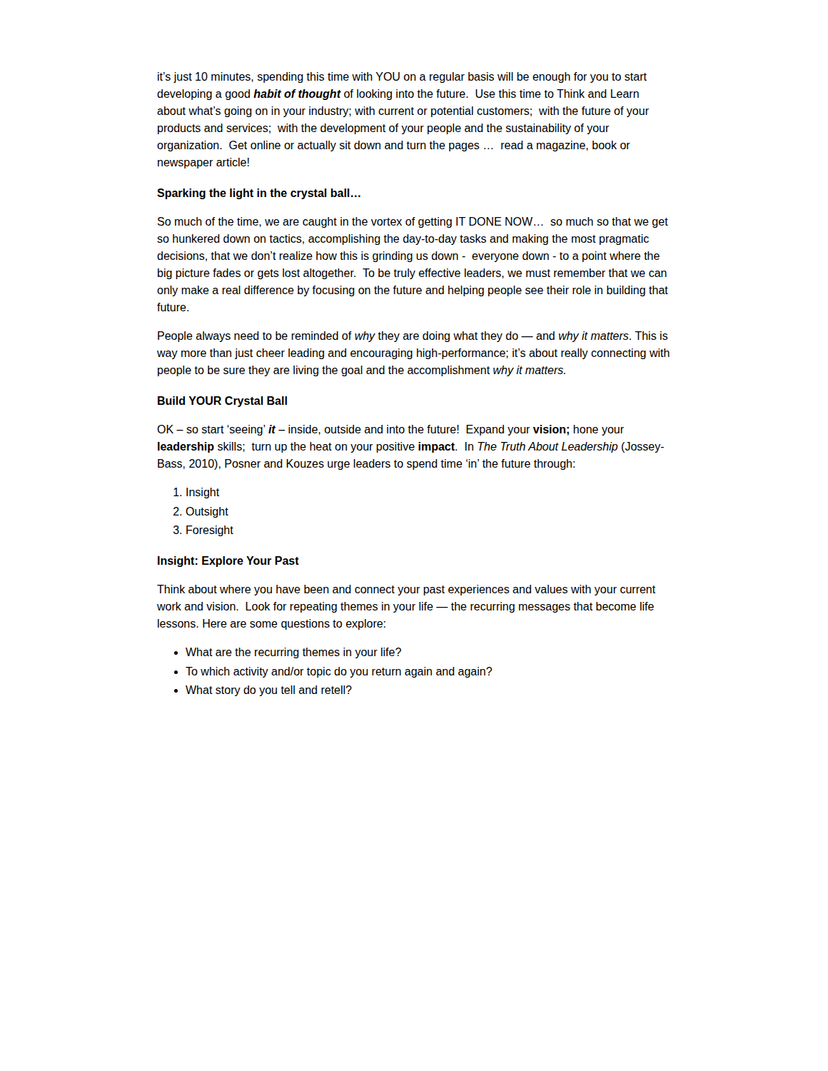it’s just 10 minutes, spending this time with YOU on a regular basis will be enough for you to start developing a good habit of thought of looking into the future. Use this time to Think and Learn about what’s going on in your industry; with current or potential customers; with the future of your products and services; with the development of your people and the sustainability of your organization. Get online or actually sit down and turn the pages … read a magazine, book or newspaper article!
Sparking the light in the crystal ball…
So much of the time, we are caught in the vortex of getting IT DONE NOW… so much so that we get so hunkered down on tactics, accomplishing the day-to-day tasks and making the most pragmatic decisions, that we don’t realize how this is grinding us down - everyone down - to a point where the big picture fades or gets lost altogether. To be truly effective leaders, we must remember that we can only make a real difference by focusing on the future and helping people see their role in building that future.
People always need to be reminded of why they are doing what they do — and why it matters. This is way more than just cheer leading and encouraging high-performance; it’s about really connecting with people to be sure they are living the goal and the accomplishment why it matters.
Build YOUR Crystal Ball
OK – so start ‘seeing’ it – inside, outside and into the future! Expand your vision; hone your leadership skills; turn up the heat on your positive impact. In The Truth About Leadership (Jossey-Bass, 2010), Posner and Kouzes urge leaders to spend time ‘in’ the future through:
Insight
Outsight
Foresight
Insight: Explore Your Past
Think about where you have been and connect your past experiences and values with your current work and vision. Look for repeating themes in your life — the recurring messages that become life lessons. Here are some questions to explore:
What are the recurring themes in your life?
To which activity and/or topic do you return again and again?
What story do you tell and retell?